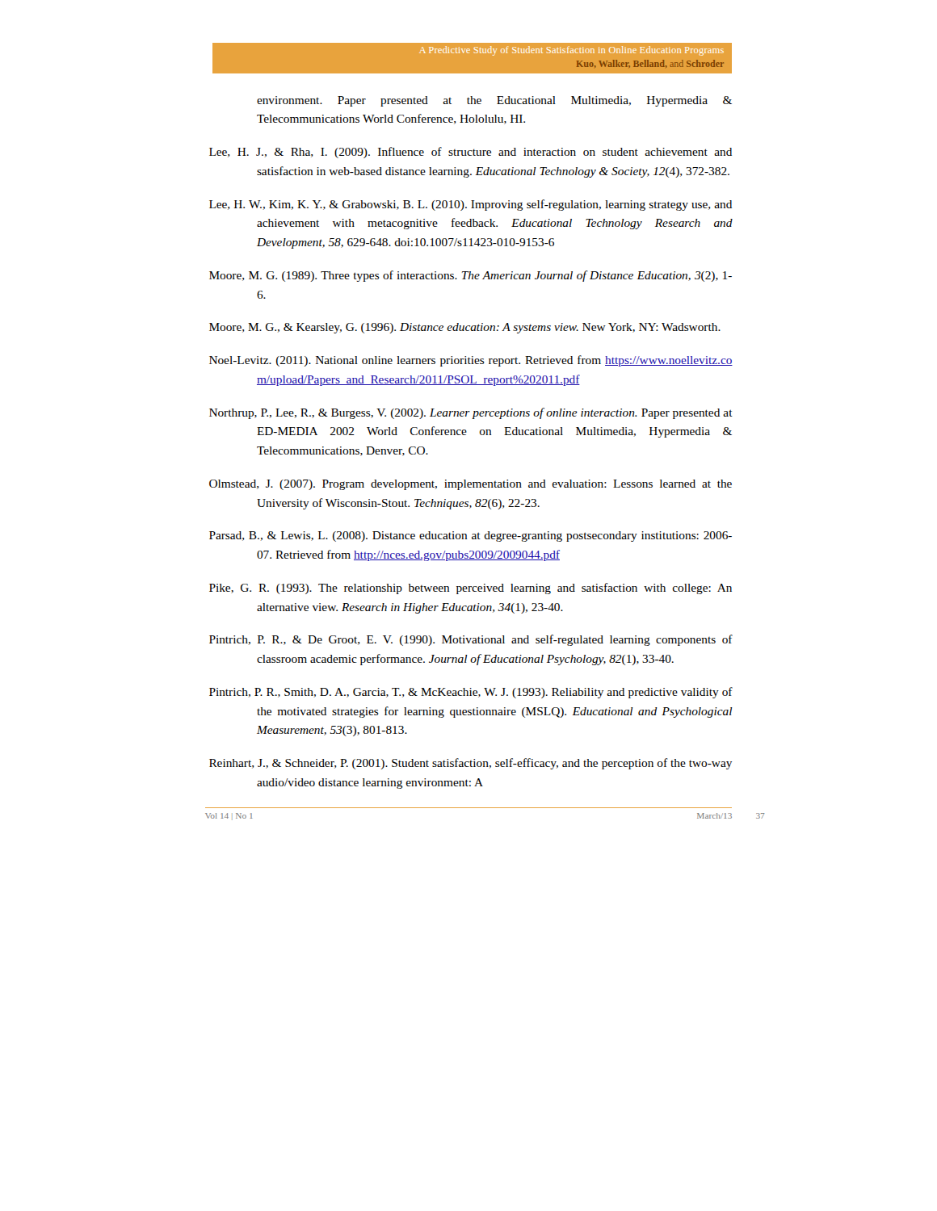A Predictive Study of Student Satisfaction in Online Education Programs
Kuo, Walker, Belland, and Schroder
environment. Paper presented at the Educational Multimedia, Hypermedia & Telecommunications World Conference, Hololulu, HI.
Lee, H. J., & Rha, I. (2009). Influence of structure and interaction on student achievement and satisfaction in web-based distance learning. Educational Technology & Society, 12(4), 372-382.
Lee, H. W., Kim, K. Y., & Grabowski, B. L. (2010). Improving self-regulation, learning strategy use, and achievement with metacognitive feedback. Educational Technology Research and Development, 58, 629-648. doi:10.1007/s11423-010-9153-6
Moore, M. G. (1989). Three types of interactions. The American Journal of Distance Education, 3(2), 1-6.
Moore, M. G., & Kearsley, G. (1996). Distance education: A systems view. New York, NY: Wadsworth.
Noel-Levitz. (2011). National online learners priorities report. Retrieved from https://www.noellevitz.com/upload/Papers_and_Research/2011/PSOL_report%202011.pdf
Northrup, P., Lee, R., & Burgess, V. (2002). Learner perceptions of online interaction. Paper presented at ED-MEDIA 2002 World Conference on Educational Multimedia, Hypermedia & Telecommunications, Denver, CO.
Olmstead, J. (2007). Program development, implementation and evaluation: Lessons learned at the University of Wisconsin-Stout. Techniques, 82(6), 22-23.
Parsad, B., & Lewis, L. (2008). Distance education at degree-granting postsecondary institutions: 2006-07. Retrieved from http://nces.ed.gov/pubs2009/2009044.pdf
Pike, G. R. (1993). The relationship between perceived learning and satisfaction with college: An alternative view. Research in Higher Education, 34(1), 23-40.
Pintrich, P. R., & De Groot, E. V. (1990). Motivational and self-regulated learning components of classroom academic performance. Journal of Educational Psychology, 82(1), 33-40.
Pintrich, P. R., Smith, D. A., Garcia, T., & McKeachie, W. J. (1993). Reliability and predictive validity of the motivated strategies for learning questionnaire (MSLQ). Educational and Psychological Measurement, 53(3), 801-813.
Reinhart, J., & Schneider, P. (2001). Student satisfaction, self-efficacy, and the perception of the two-way audio/video distance learning environment: A
Vol 14 | No 1 March/13 37